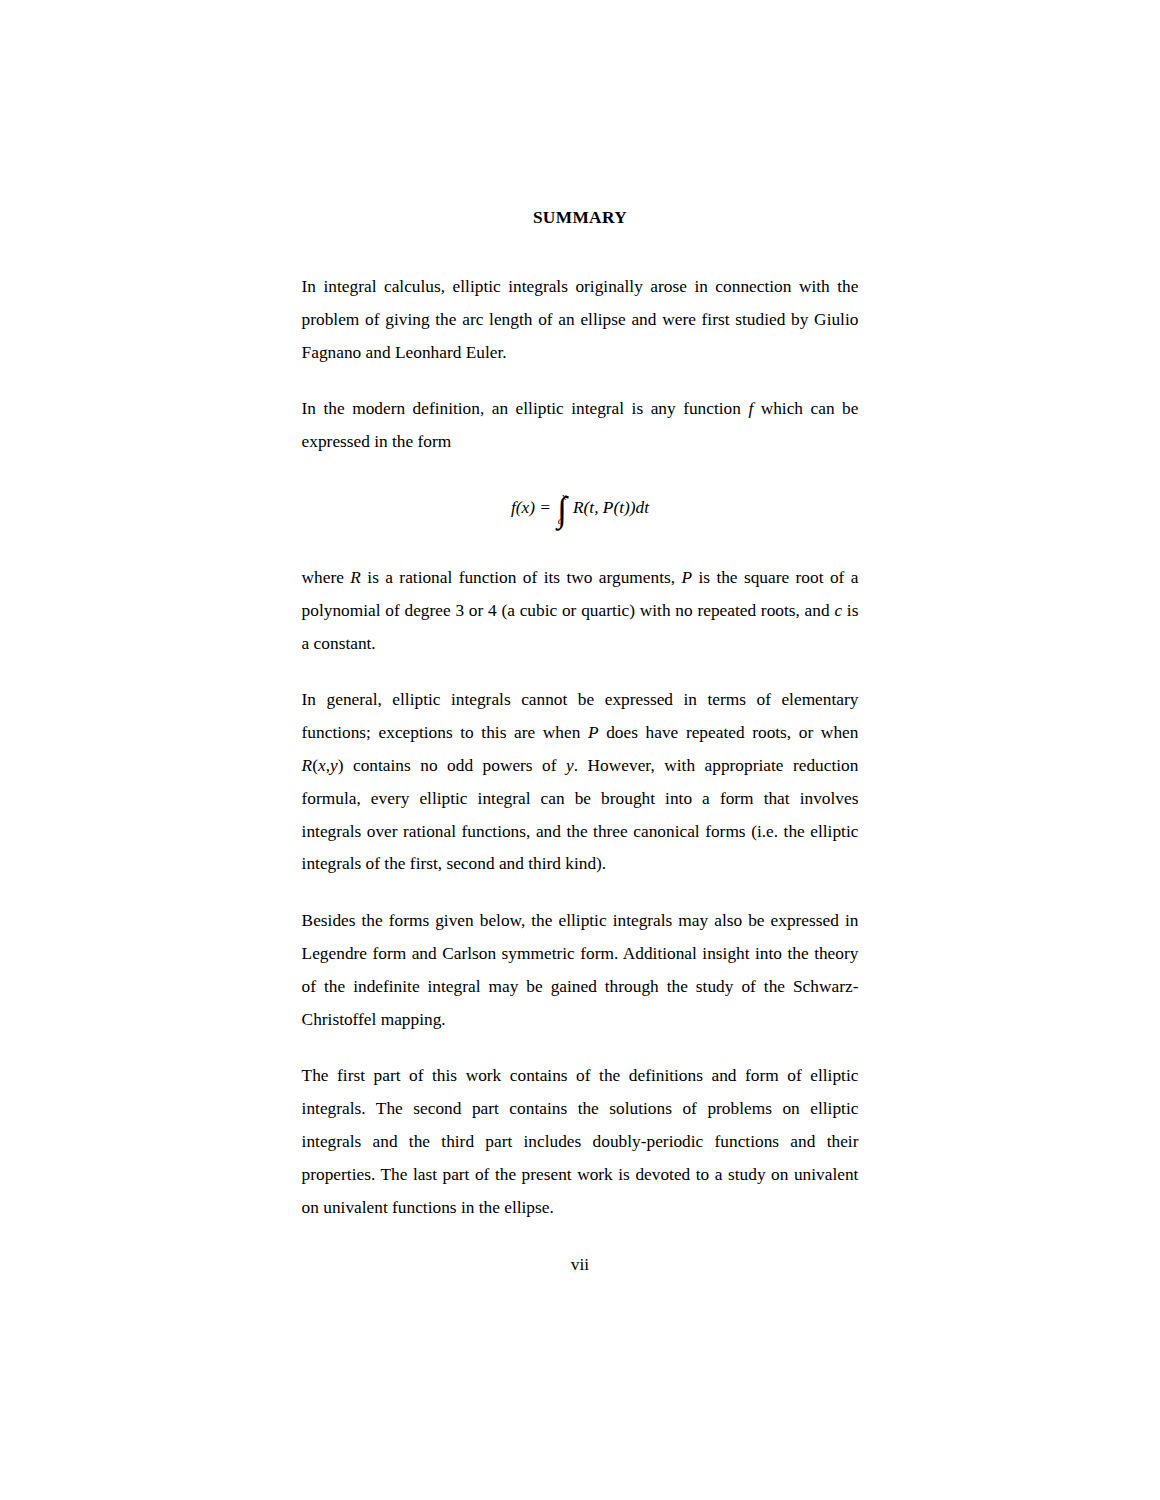SUMMARY
In integral calculus, elliptic integrals originally arose in connection with the problem of giving the arc length of an ellipse and were first studied by Giulio Fagnano and Leonhard Euler.
In the modern definition, an elliptic integral is any function f which can be expressed in the form
f(x) = x ∫ c R(t, P(t))dt
where R is a rational function of its two arguments, P is the square root of a polynomial of degree 3 or 4 (a cubic or quartic) with no repeated roots, and c is a constant.
In general, elliptic integrals cannot be expressed in terms of elementary functions; exceptions to this are when P does have repeated roots, or when R(x,y) contains no odd powers of y. However, with appropriate reduction formula, every elliptic integral can be brought into a form that involves integrals over rational functions, and the three canonical forms (i.e. the elliptic integrals of the first, second and third kind).
Besides the forms given below, the elliptic integrals may also be expressed in Legendre form and Carlson symmetric form. Additional insight into the theory of the indefinite integral may be gained through the study of the Schwarz-Christoffel mapping.
The first part of this work contains of the definitions and form of elliptic integrals. The second part contains the solutions of problems on elliptic integrals and the third part includes doubly-periodic functions and their properties. The last part of the present work is devoted to a study on univalent on univalent functions in the ellipse.
vii